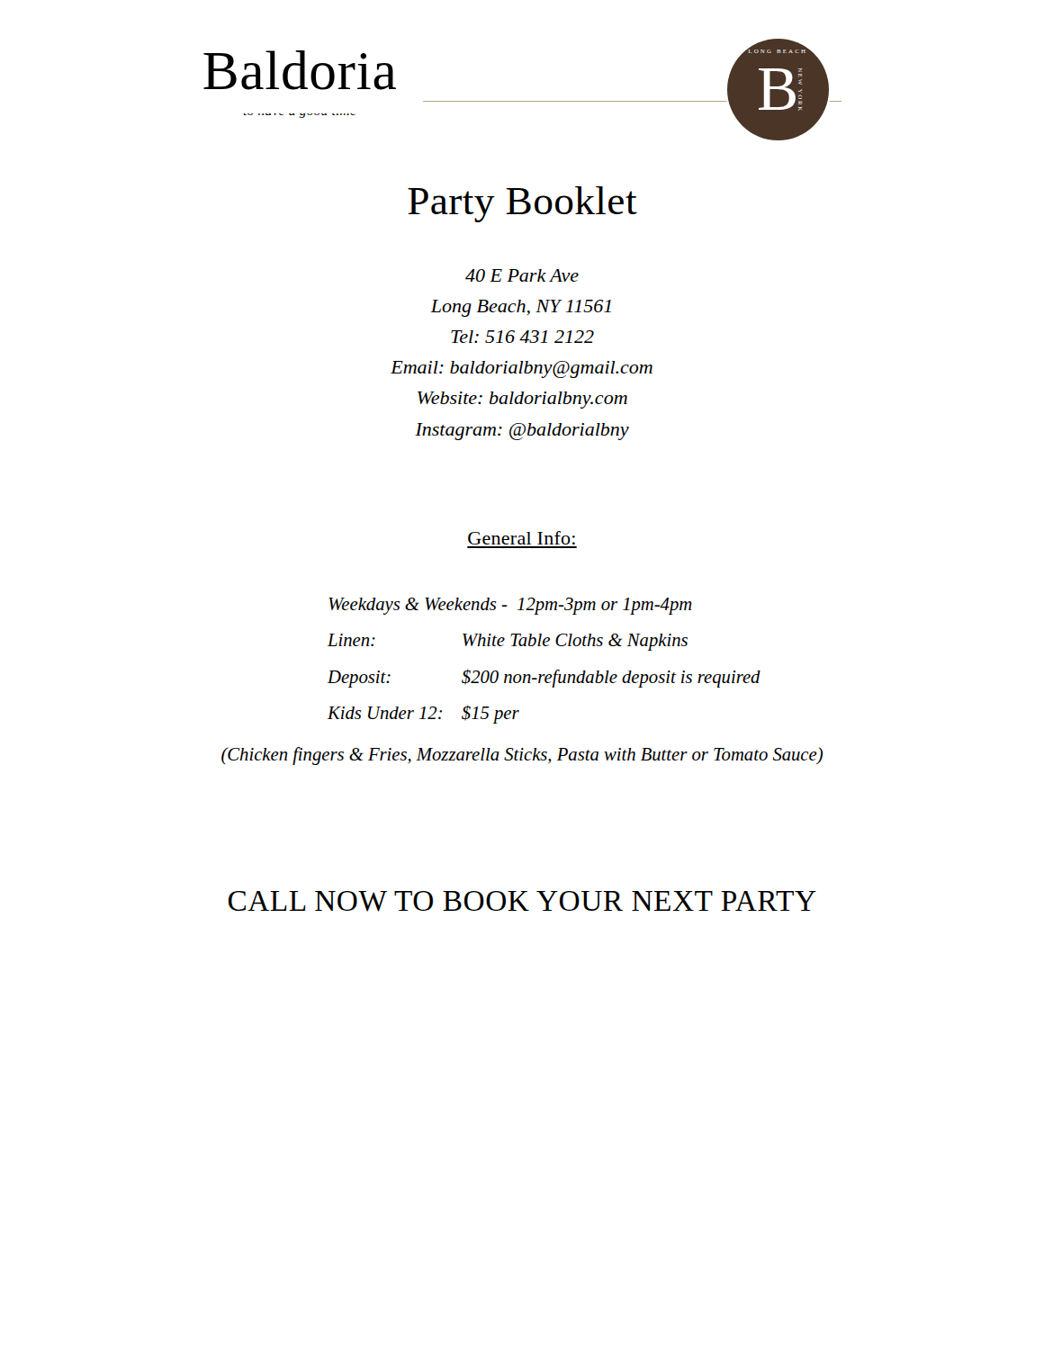Baldoria
‘to have a good time’
Long Beach B New York
Party Booklet
40 E Park Ave
Long Beach, NY 11561
Tel: 516 431 2122
Email: baldorialbny@gmail.com
Website: baldorialbny.com
Instagram: @baldorialbny
General Info:
Weekdays & Weekends - 12pm-3pm or 1pm-4pm
Linen: White Table Cloths & Napkins
Deposit: $200 non-refundable deposit is required
Kids Under 12: $15 per
(Chicken fingers & Fries, Mozzarella Sticks, Pasta with Butter or Tomato Sauce)
CALL NOW TO BOOK YOUR NEXT PARTY